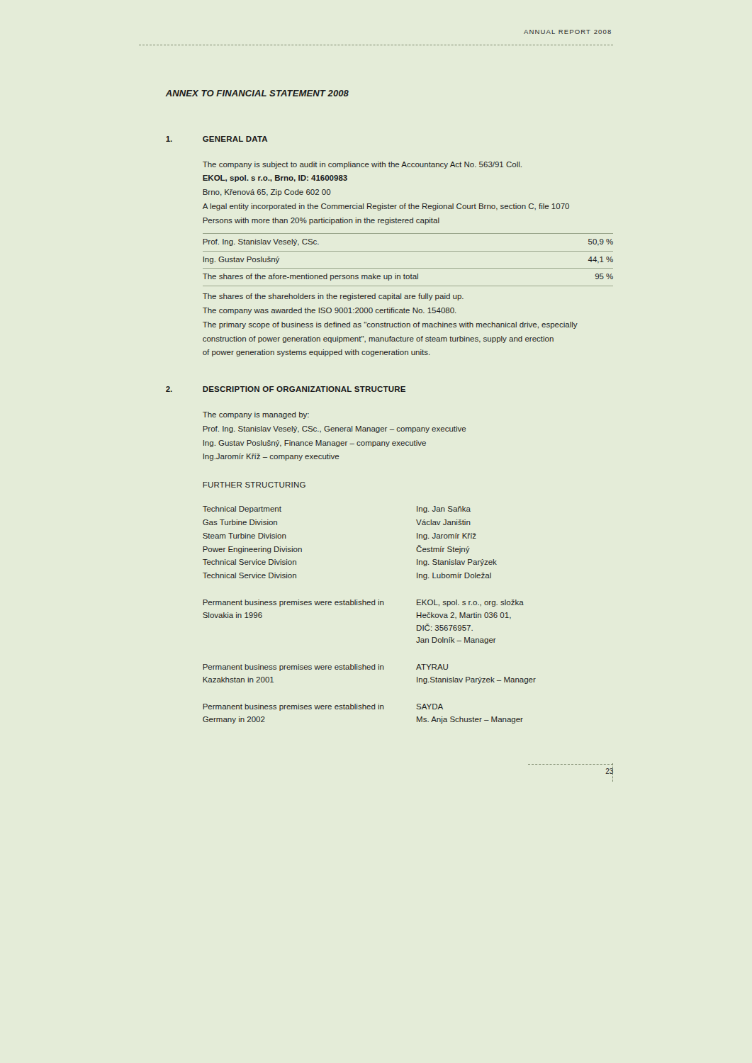ANNUAL REPORT 2008
ANNEX TO FINANCIAL STATEMENT 2008
1.
GENERAL DATA
The company is subject to audit in compliance with the Accountancy Act No. 563/91 Coll.
EKOL, spol. s r.o., Brno, ID: 41600983
Brno, Křenová 65, Zip Code 602 00
A legal entity incorporated in the Commercial Register of the Regional Court Brno, section C, file 1070
Persons with more than 20% participation in the registered capital
| Prof. Ing. Stanislav Veselý, CSc. | 50,9 % |
| Ing. Gustav Poslušný | 44,1 % |
| The shares of the afore-mentioned persons make up in total | 95 % |
The shares of the shareholders in the registered capital are fully paid up.
The company was awarded the ISO 9001:2000 certificate No. 154080.
The primary scope of business is defined as "construction of machines with mechanical drive, especially
construction of power generation equipment", manufacture of steam turbines, supply and erection
of power generation systems equipped with cogeneration units.
2.
DESCRIPTION OF ORGANIZATIONAL STRUCTURE
The company is managed by:
Prof. Ing. Stanislav Veselý, CSc., General Manager – company executive
Ing. Gustav Poslušný, Finance Manager – company executive
Ing.Jaromír Kříž – company executive
FURTHER STRUCTURING
| Technical Department | Ing. Jan Saňka |
| Gas Turbine Division | Václav Janištin |
| Steam Turbine Division | Ing. Jaromír Kříž |
| Power Engineering Division | Čestmír Stejný |
| Technical Service Division | Ing. Stanislav Parýzek |
| Technical Service Division | Ing. Lubomír Doležal |
| Permanent business premises were established in Slovakia in 1996 | EKOL, spol. s r.o., org. složka Hečkova 2, Martin 036 01, DIČ: 35676957. Jan Dolník – Manager |
| Permanent business premises were established in Kazakhstan in 2001 | ATYRAU Ing.Stanislav Parýzek – Manager |
| Permanent business premises were established in Germany in 2002 | SAYDA Ms. Anja Schuster – Manager |
23